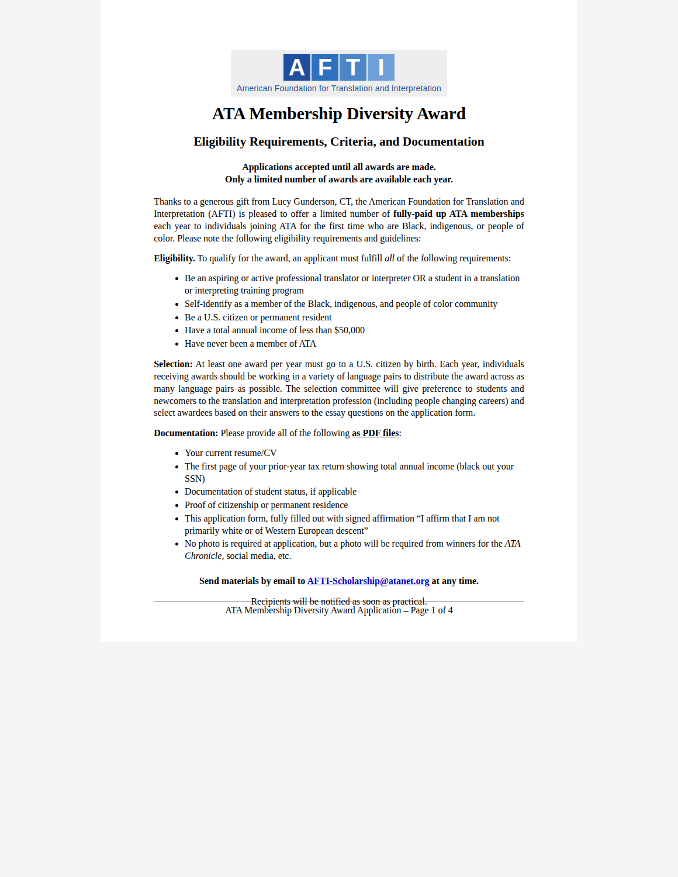AFTI
American Foundation for Translation and Interpretation
ATA Membership Diversity Award
Eligibility Requirements, Criteria, and Documentation
Applications accepted until all awards are made.
Only a limited number of awards are available each year.
Thanks to a generous gift from Lucy Gunderson, CT, the American Foundation for Translation and Interpretation (AFTI) is pleased to offer a limited number of fully-paid up ATA memberships each year to individuals joining ATA for the first time who are Black, indigenous, or people of color. Please note the following eligibility requirements and guidelines:
Eligibility. To qualify for the award, an applicant must fulfill all of the following requirements:
Be an aspiring or active professional translator or interpreter OR a student in a translation or interpreting training program
Self-identify as a member of the Black, indigenous, and people of color community
Be a U.S. citizen or permanent resident
Have a total annual income of less than $50,000
Have never been a member of ATA
Selection: At least one award per year must go to a U.S. citizen by birth. Each year, individuals receiving awards should be working in a variety of language pairs to distribute the award across as many language pairs as possible. The selection committee will give preference to students and newcomers to the translation and interpretation profession (including people changing careers) and select awardees based on their answers to the essay questions on the application form.
Documentation: Please provide all of the following as PDF files:
Your current resume/CV
The first page of your prior-year tax return showing total annual income (black out your SSN)
Documentation of student status, if applicable
Proof of citizenship or permanent residence
This application form, fully filled out with signed affirmation “I affirm that I am not primarily white or of Western European descent”
No photo is required at application, but a photo will be required from winners for the ATA Chronicle, social media, etc.
Send materials by email to AFTI-Scholarship@atanet.org at any time.
Recipients will be notified as soon as practical.
ATA Membership Diversity Award Application – Page 1 of 4